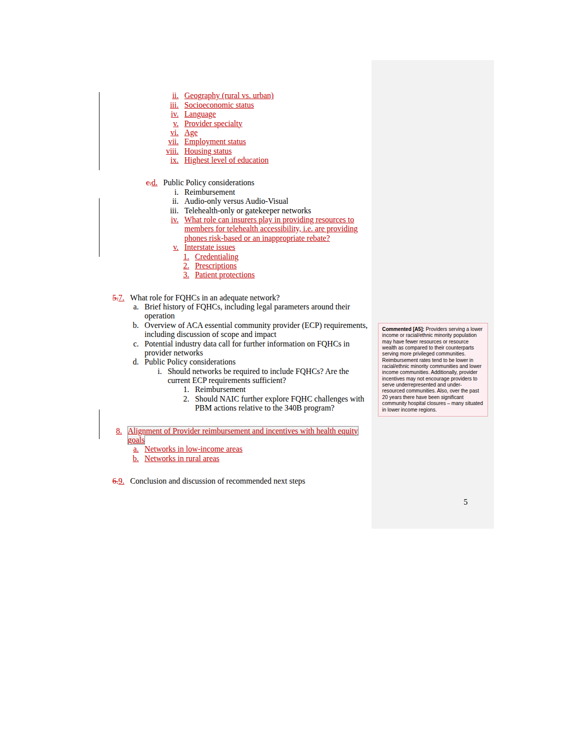ii. Geography (rural vs. urban)
iii. Socioeconomic status
iv. Language
v. Provider specialty
vi. Age
vii. Employment status
viii. Housing status
ix. Highest level of education
c. d. Public Policy considerations
i. Reimbursement
ii. Audio-only versus Audio-Visual
iii. Telehealth-only or gatekeeper networks
iv. What role can insurers play in providing resources to members for telehealth accessibility, i.e. are providing phones risk-based or an inappropriate rebate?
v. Interstate issues
1. Credentialing
2. Prescriptions
3. Patient protections
5. 7. What role for FQHCs in an adequate network?
a. Brief history of FQHCs, including legal parameters around their operation
b. Overview of ACA essential community provider (ECP) requirements, including discussion of scope and impact
c. Potential industry data call for further information on FQHCs in provider networks
d. Public Policy considerations
i. Should networks be required to include FQHCs? Are the current ECP requirements sufficient?
1. Reimbursement
2. Should NAIC further explore FQHC challenges with PBM actions relative to the 340B program?
8. Alignment of Provider reimbursement and incentives with health equity goals
a. Networks in low-income areas
b. Networks in rural areas
6. 9. Conclusion and discussion of recommended next steps
Commented [A5]: Providers serving a lower income or racial/ethnic minority population may have fewer resources or resource wealth as compared to their counterparts serving more privileged communities. Reimbursement rates tend to be lower in racial/ethnic minority communities and lower income communities. Additionally, provider incentives may not encourage providers to serve underrepresented and under-resourced communities. Also, over the past 20 years there have been significant community hospital closures – many situated in lower income regions.
5